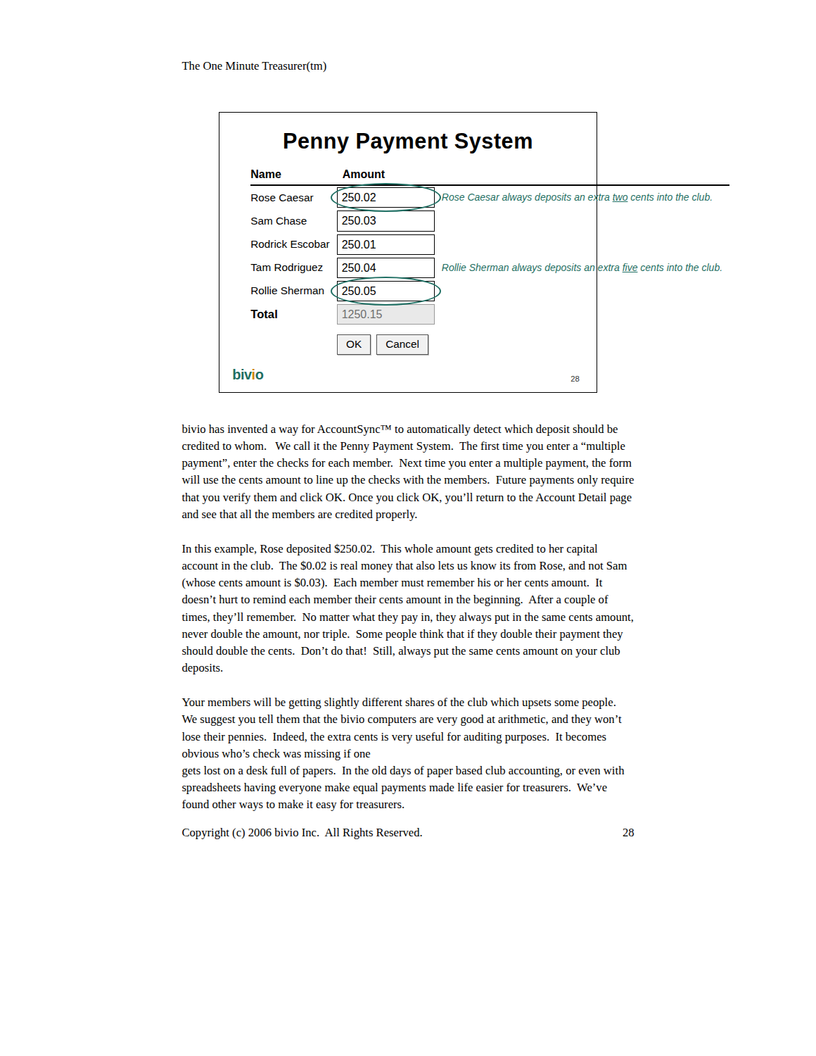The One Minute Treasurer(tm)
Penny Payment System
| Name | Amount | |
| --- | --- | --- |
| Rose Caesar | 250.02 | Rose Caesar always deposits an extra two cents into the club. |
| Sam Chase | 250.03 | |
| Rodrick Escobar | 250.01 | |
| Tam Rodriguez | 250.04 | Rollie Sherman always deposits an extra five cents into the club. |
| Rollie Sherman | 250.05 | |
| Total | 1250.15 | |
OK Cancel
bivio 28
bivio has invented a way for AccountSync™ to automatically detect which deposit should be credited to whom. We call it the Penny Payment System. The first time you enter a “multiple payment”, enter the checks for each member. Next time you enter a multiple payment, the form will use the cents amount to line up the checks with the members. Future payments only require that you verify them and click OK. Once you click OK, you’ll return to the Account Detail page and see that all the members are credited properly.
In this example, Rose deposited $250.02. This whole amount gets credited to her capital account in the club. The $0.02 is real money that also lets us know its from Rose, and not Sam (whose cents amount is $0.03). Each member must remember his or her cents amount. It doesn’t hurt to remind each member their cents amount in the beginning. After a couple of times, they’ll remember. No matter what they pay in, they always put in the same cents amount, never double the amount, nor triple. Some people think that if they double their payment they should double the cents. Don’t do that! Still, always put the same cents amount on your club deposits.
Your members will be getting slightly different shares of the club which upsets some people. We suggest you tell them that the bivio computers are very good at arithmetic, and they won’t lose their pennies. Indeed, the extra cents is very useful for auditing purposes. It becomes obvious who’s check was missing if one
gets lost on a desk full of papers. In the old days of paper based club accounting, or even with spreadsheets having everyone make equal payments made life easier for treasurers. We’ve found other ways to make it easy for treasurers.
Copyright (c) 2006 bivio Inc. All Rights Reserved. 28